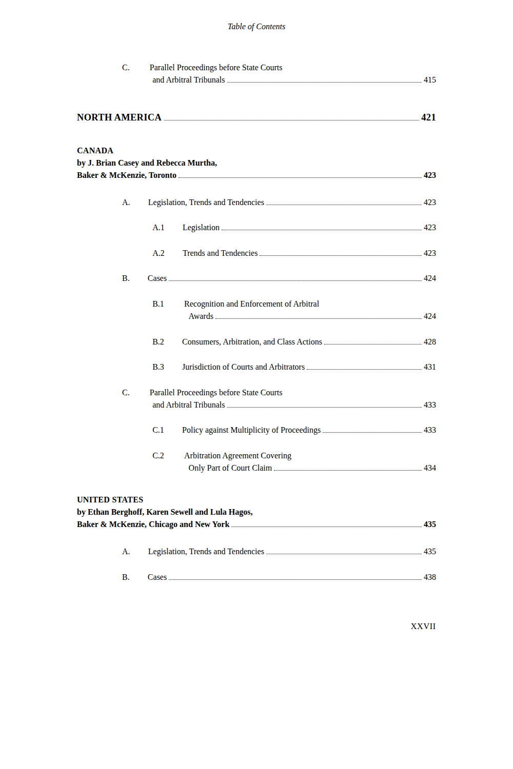Table of Contents
C. Parallel Proceedings before State Courts and Arbitral Tribunals 415
NORTH AMERICA 421
CANADA by J. Brian Casey and Rebecca Murtha, Baker & McKenzie, Toronto 423
A. Legislation, Trends and Tendencies 423
A.1 Legislation 423
A.2 Trends and Tendencies 423
B. Cases 424
B.1 Recognition and Enforcement of Arbitral Awards 424
B.2 Consumers, Arbitration, and Class Actions 428
B.3 Jurisdiction of Courts and Arbitrators 431
C. Parallel Proceedings before State Courts and Arbitral Tribunals 433
C.1 Policy against Multiplicity of Proceedings 433
C.2 Arbitration Agreement Covering Only Part of Court Claim 434
UNITED STATES by Ethan Berghoff, Karen Sewell and Lula Hagos, Baker & McKenzie, Chicago and New York 435
A. Legislation, Trends and Tendencies 435
B. Cases 438
XXVII